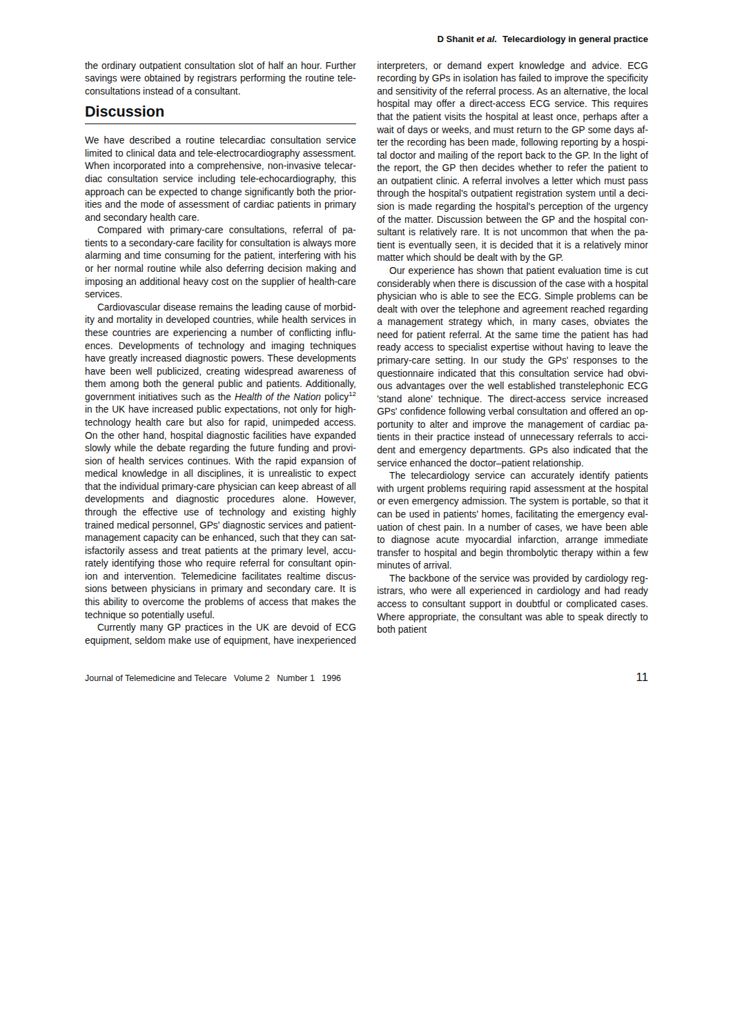D Shanit et al. Telecardiology in general practice
the ordinary outpatient consultation slot of half an hour. Further savings were obtained by registrars performing the routine teleconsultations instead of a consultant.
Discussion
We have described a routine telecardiac consultation service limited to clinical data and tele-electrocardiography assessment. When incorporated into a comprehensive, non-invasive telecardiac consultation service including tele-echocardiography, this approach can be expected to change significantly both the priorities and the mode of assessment of cardiac patients in primary and secondary health care.
Compared with primary-care consultations, referral of patients to a secondary-care facility for consultation is always more alarming and time consuming for the patient, interfering with his or her normal routine while also deferring decision making and imposing an additional heavy cost on the supplier of health-care services.
Cardiovascular disease remains the leading cause of morbidity and mortality in developed countries, while health services in these countries are experiencing a number of conflicting influences. Developments of technology and imaging techniques have greatly increased diagnostic powers. These developments have been well publicized, creating widespread awareness of them among both the general public and patients. Additionally, government initiatives such as the Health of the Nation policy12 in the UK have increased public expectations, not only for high-technology health care but also for rapid, unimpeded access. On the other hand, hospital diagnostic facilities have expanded slowly while the debate regarding the future funding and provision of health services continues. With the rapid expansion of medical knowledge in all disciplines, it is unrealistic to expect that the individual primary-care physician can keep abreast of all developments and diagnostic procedures alone. However, through the effective use of technology and existing highly trained medical personnel, GPs' diagnostic services and patient-management capacity can be enhanced, such that they can satisfactorily assess and treat patients at the primary level, accurately identifying those who require referral for consultant opinion and intervention. Telemedicine facilitates realtime discussions between physicians in primary and secondary care. It is this ability to overcome the problems of access that makes the technique so potentially useful.
Currently many GP practices in the UK are devoid of ECG equipment, seldom make use of equipment, have inexperienced interpreters, or demand expert knowledge and advice. ECG recording by GPs in isolation has failed to improve the specificity and sensitivity of the referral process. As an alternative, the local hospital may offer a direct-access ECG service. This requires that the patient visits the hospital at least once, perhaps after a wait of days or weeks, and must return to the GP some days after the recording has been made, following reporting by a hospital doctor and mailing of the report back to the GP. In the light of the report, the GP then decides whether to refer the patient to an outpatient clinic. A referral involves a letter which must pass through the hospital's outpatient registration system until a decision is made regarding the hospital's perception of the urgency of the matter. Discussion between the GP and the hospital consultant is relatively rare. It is not uncommon that when the patient is eventually seen, it is decided that it is a relatively minor matter which should be dealt with by the GP.
Our experience has shown that patient evaluation time is cut considerably when there is discussion of the case with a hospital physician who is able to see the ECG. Simple problems can be dealt with over the telephone and agreement reached regarding a management strategy which, in many cases, obviates the need for patient referral. At the same time the patient has had ready access to specialist expertise without having to leave the primary-care setting. In our study the GPs' responses to the questionnaire indicated that this consultation service had obvious advantages over the well established transtelephonic ECG 'stand alone' technique. The direct-access service increased GPs' confidence following verbal consultation and offered an opportunity to alter and improve the management of cardiac patients in their practice instead of unnecessary referrals to accident and emergency departments. GPs also indicated that the service enhanced the doctor–patient relationship.
The telecardiology service can accurately identify patients with urgent problems requiring rapid assessment at the hospital or even emergency admission. The system is portable, so that it can be used in patients' homes, facilitating the emergency evaluation of chest pain. In a number of cases, we have been able to diagnose acute myocardial infarction, arrange immediate transfer to hospital and begin thrombolytic therapy within a few minutes of arrival.
The backbone of the service was provided by cardiology registrars, who were all experienced in cardiology and had ready access to consultant support in doubtful or complicated cases. Where appropriate, the consultant was able to speak directly to both patient
Journal of Telemedicine and Telecare Volume 2 Number 1 1996 11